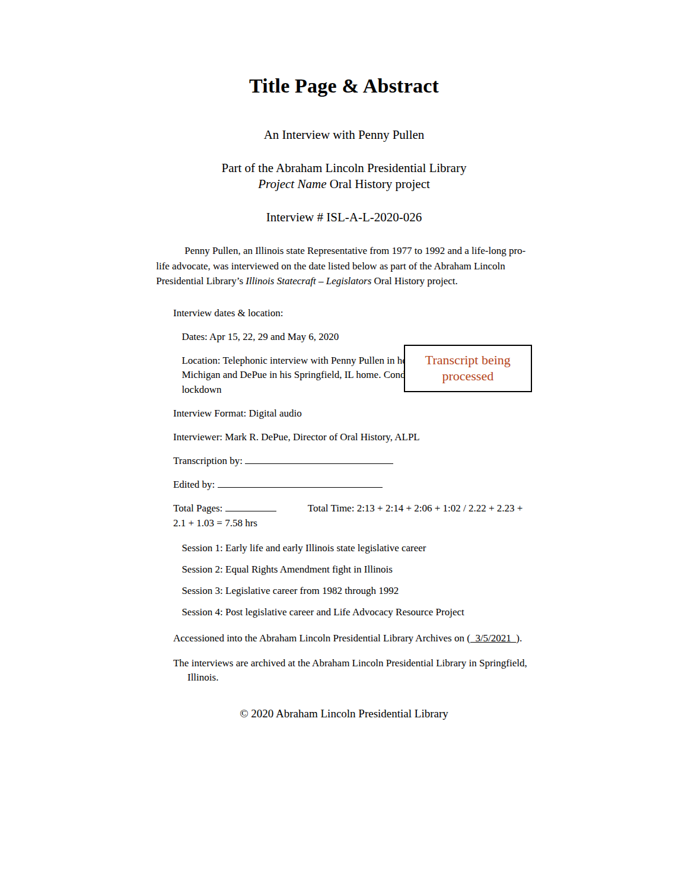Title Page & Abstract
An Interview with Penny Pullen
Part of the Abraham Lincoln Presidential Library
Project Name Oral History project
Interview # ISL-A-L-2020-026
Penny Pullen, an Illinois state Representative from 1977 to 1992 and a life-long pro-life advocate, was interviewed on the date listed below as part of the Abraham Lincoln Presidential Library’s Illinois Statecraft – Legislators Oral History project.
Interview dates & location:
Dates: Apr 15, 22, 29 and May 6, 2020
Location: Telephonic interview with Penny Pullen in her home in Hudsonville, Michigan and DePue in his Springfield, IL home. Conducted during Covid -19 lockdown
Interview Format: Digital audio
Interviewer: Mark R. DePue, Director of Oral History, ALPL
Transcription by:
Edited by:
Transcript being processed
Total Pages: Total Time: 2:13 + 2:14 + 2:06 + 1:02 / 2.22 + 2.23 + 2.1 + 1.03 = 7.58 hrs
Session 1: Early life and early Illinois state legislative career
Session 2: Equal Rights Amendment fight in Illinois
Session 3: Legislative career from 1982 through 1992
Session 4: Post legislative career and Life Advocacy Resource Project
Accessioned into the Abraham Lincoln Presidential Library Archives on ( 3/5/2021 ).
The interviews are archived at the Abraham Lincoln Presidential Library in Springfield, Illinois.
© 2020 Abraham Lincoln Presidential Library